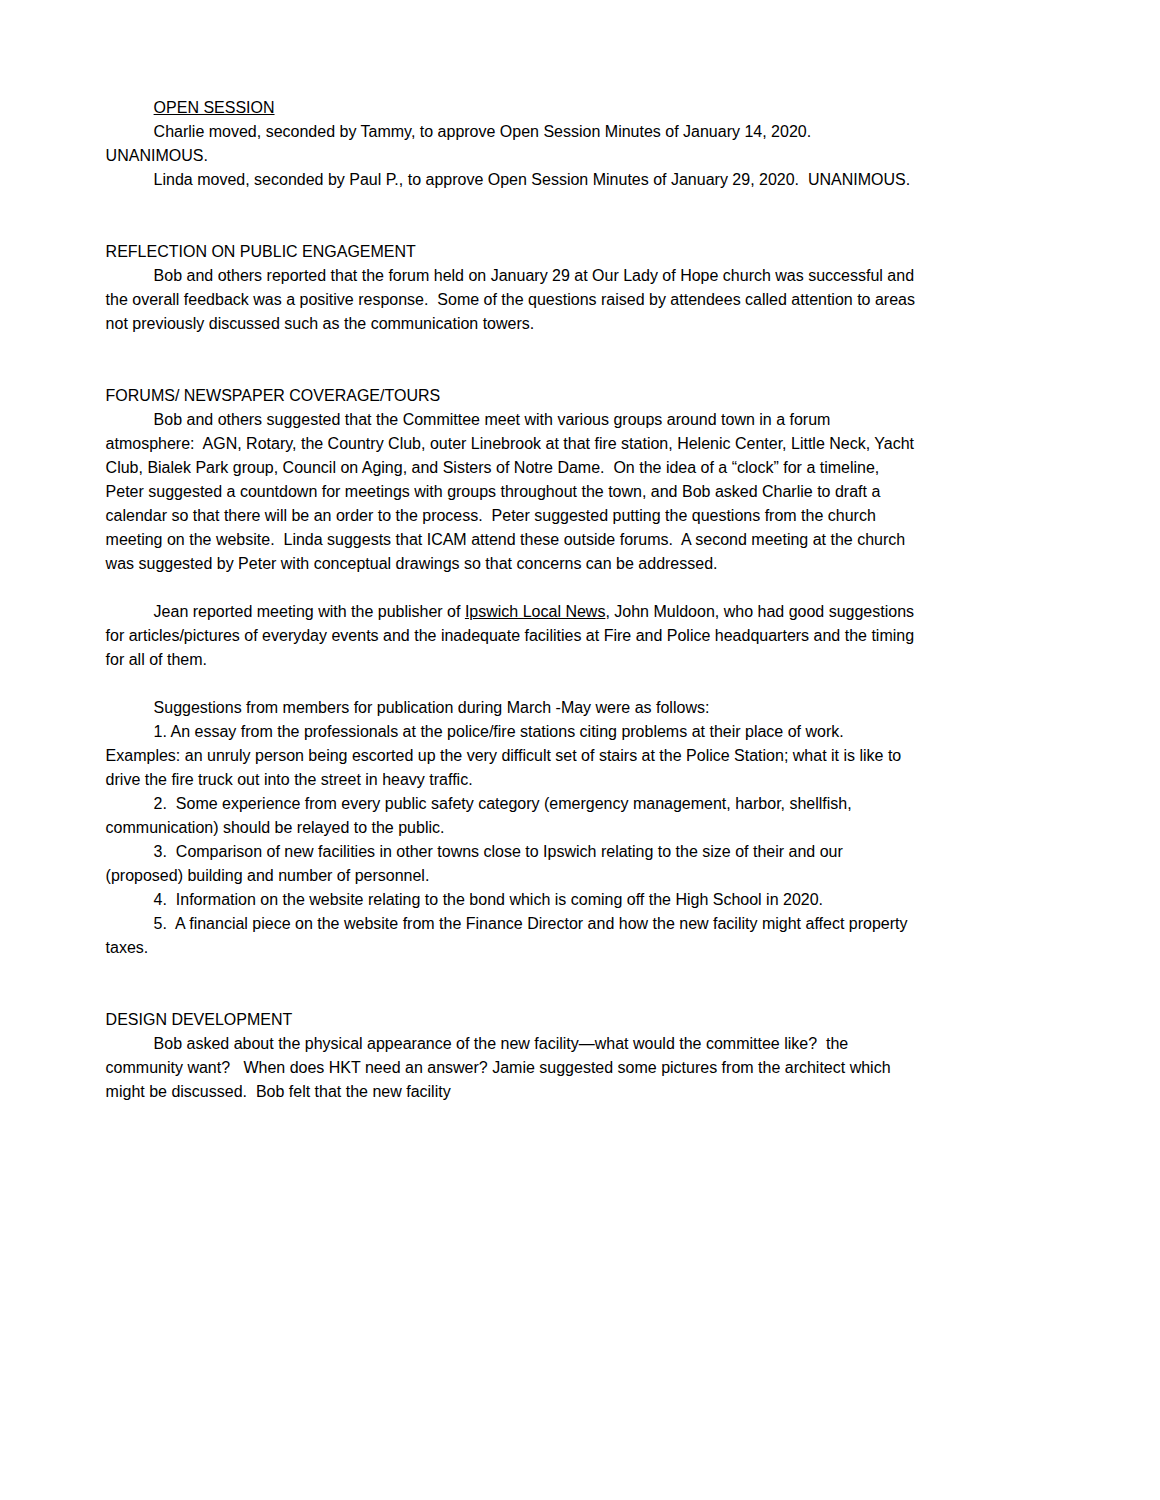OPEN SESSION
Charlie moved, seconded by Tammy, to approve Open Session Minutes of January 14, 2020. UNANIMOUS.
Linda moved, seconded by Paul P., to approve Open Session Minutes of January 29, 2020. UNANIMOUS.
REFLECTION ON PUBLIC ENGAGEMENT
Bob and others reported that the forum held on January 29 at Our Lady of Hope church was successful and the overall feedback was a positive response. Some of the questions raised by attendees called attention to areas not previously discussed such as the communication towers.
FORUMS/ NEWSPAPER COVERAGE/TOURS
Bob and others suggested that the Committee meet with various groups around town in a forum atmosphere: AGN, Rotary, the Country Club, outer Linebrook at that fire station, Helenic Center, Little Neck, Yacht Club, Bialek Park group, Council on Aging, and Sisters of Notre Dame. On the idea of a “clock” for a timeline, Peter suggested a countdown for meetings with groups throughout the town, and Bob asked Charlie to draft a calendar so that there will be an order to the process. Peter suggested putting the questions from the church meeting on the website. Linda suggests that ICAM attend these outside forums. A second meeting at the church was suggested by Peter with conceptual drawings so that concerns can be addressed.
Jean reported meeting with the publisher of Ipswich Local News, John Muldoon, who had good suggestions for articles/pictures of everyday events and the inadequate facilities at Fire and Police headquarters and the timing for all of them.
Suggestions from members for publication during March -May were as follows:
1. An essay from the professionals at the police/fire stations citing problems at their place of work. Examples: an unruly person being escorted up the very difficult set of stairs at the Police Station; what it is like to drive the fire truck out into the street in heavy traffic.
2. Some experience from every public safety category (emergency management, harbor, shellfish, communication) should be relayed to the public.
3. Comparison of new facilities in other towns close to Ipswich relating to the size of their and our (proposed) building and number of personnel.
4. Information on the website relating to the bond which is coming off the High School in 2020.
5. A financial piece on the website from the Finance Director and how the new facility might affect property taxes.
DESIGN DEVELOPMENT
Bob asked about the physical appearance of the new facility—what would the committee like? the community want? When does HKT need an answer? Jamie suggested some pictures from the architect which might be discussed. Bob felt that the new facility